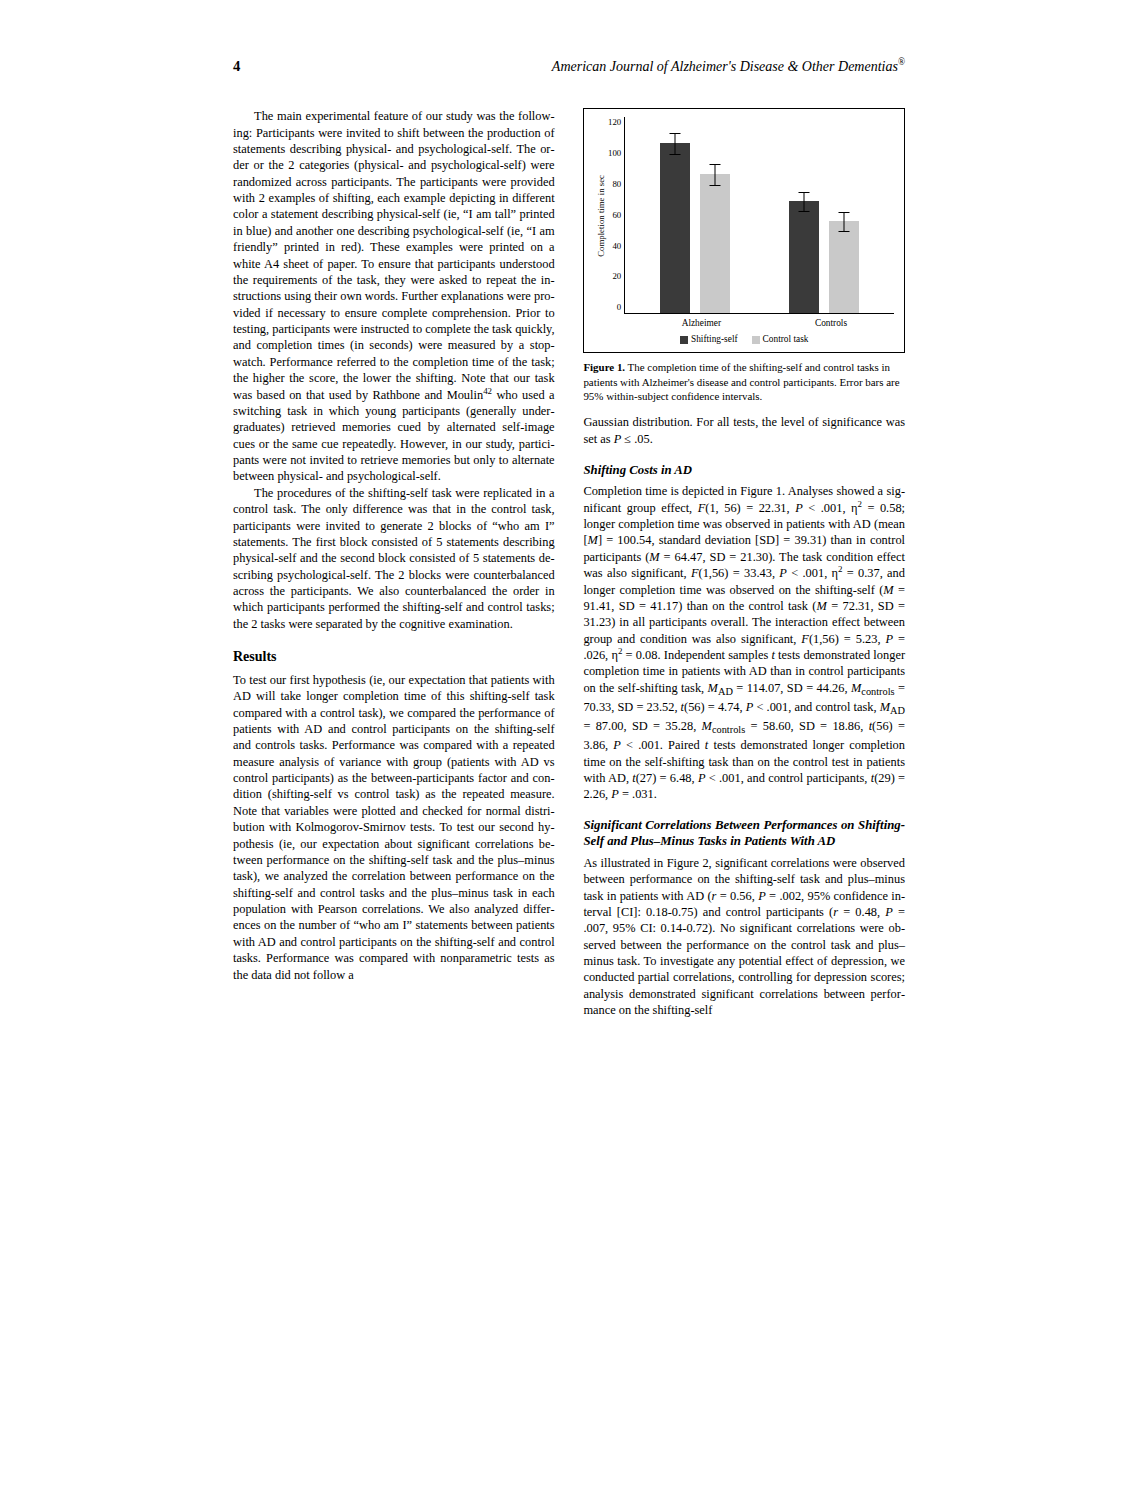4
American Journal of Alzheimer's Disease & Other Dementias®
The main experimental feature of our study was the following: Participants were invited to shift between the production of statements describing physical- and psychological-self. The order or the 2 categories (physical- and psychological-self) were randomized across participants. The participants were provided with 2 examples of shifting, each example depicting in different color a statement describing physical-self (ie, “I am tall” printed in blue) and another one describing psychological-self (ie, “I am friendly” printed in red). These examples were printed on a white A4 sheet of paper. To ensure that participants understood the requirements of the task, they were asked to repeat the instructions using their own words. Further explanations were provided if necessary to ensure complete comprehension. Prior to testing, participants were instructed to complete the task quickly, and completion times (in seconds) were measured by a stopwatch. Performance referred to the completion time of the task; the higher the score, the lower the shifting. Note that our task was based on that used by Rathbone and Moulin42 who used a switching task in which young participants (generally undergraduates) retrieved memories cued by alternated self-image cues or the same cue repeatedly. However, in our study, participants were not invited to retrieve memories but only to alternate between physical- and psychological-self.
The procedures of the shifting-self task were replicated in a control task. The only difference was that in the control task, participants were invited to generate 2 blocks of “who am I” statements. The first block consisted of 5 statements describing physical-self and the second block consisted of 5 statements describing psychological-self. The 2 blocks were counterbalanced across the participants. We also counterbalanced the order in which participants performed the shifting-self and control tasks; the 2 tasks were separated by the cognitive examination.
Results
To test our first hypothesis (ie, our expectation that patients with AD will take longer completion time of this shifting-self task compared with a control task), we compared the performance of patients with AD and control participants on the shifting-self and controls tasks. Performance was compared with a repeated measure analysis of variance with group (patients with AD vs control participants) as the between-participants factor and condition (shifting-self vs control task) as the repeated measure. Note that variables were plotted and checked for normal distribution with Kolmogorov-Smirnov tests. To test our second hypothesis (ie, our expectation about significant correlations between performance on the shifting-self task and the plus–minus task), we analyzed the correlation between performance on the shifting-self and control tasks and the plus–minus task in each population with Pearson correlations. We also analyzed differences on the number of “who am I” statements between patients with AD and control participants on the shifting-self and control tasks. Performance was compared with nonparametric tests as the data did not follow a
Completion time in sec
120
100
80
60
40
20
0
Alzheimer
Controls
Shifting-self
Control task
Figure 1. The completion time of the shifting-self and control tasks in patients with Alzheimer's disease and control participants. Error bars are 95% within-subject confidence intervals.
Gaussian distribution. For all tests, the level of significance was set as P ≤ .05.
Shifting Costs in AD
Completion time is depicted in Figure 1. Analyses showed a significant group effect, F(1, 56) = 22.31, P < .001, η2 = 0.58; longer completion time was observed in patients with AD (mean [M] = 100.54, standard deviation [SD] = 39.31) than in control participants (M = 64.47, SD = 21.30). The task condition effect was also significant, F(1,56) = 33.43, P < .001, η2 = 0.37, and longer completion time was observed on the shifting-self (M = 91.41, SD = 41.17) than on the control task (M = 72.31, SD = 31.23) in all participants overall. The interaction effect between group and condition was also significant, F(1,56) = 5.23, P = .026, η2 = 0.08. Independent samples t tests demonstrated longer completion time in patients with AD than in control participants on the self-shifting task, MAD = 114.07, SD = 44.26, Mcontrols = 70.33, SD = 23.52, t(56) = 4.74, P < .001, and control task, MAD = 87.00, SD = 35.28, Mcontrols = 58.60, SD = 18.86, t(56) = 3.86, P < .001. Paired t tests demonstrated longer completion time on the self-shifting task than on the control test in patients with AD, t(27) = 6.48, P < .001, and control participants, t(29) = 2.26, P = .031.
Significant Correlations Between Performances on Shifting-Self and Plus–Minus Tasks in Patients With AD
As illustrated in Figure 2, significant correlations were observed between performance on the shifting-self task and plus–minus task in patients with AD (r = 0.56, P = .002, 95% confidence interval [CI]: 0.18-0.75) and control participants (r = 0.48, P = .007, 95% CI: 0.14-0.72). No significant correlations were observed between the performance on the control task and plus–minus task. To investigate any potential effect of depression, we conducted partial correlations, controlling for depression scores; analysis demonstrated significant correlations between performance on the shifting-self